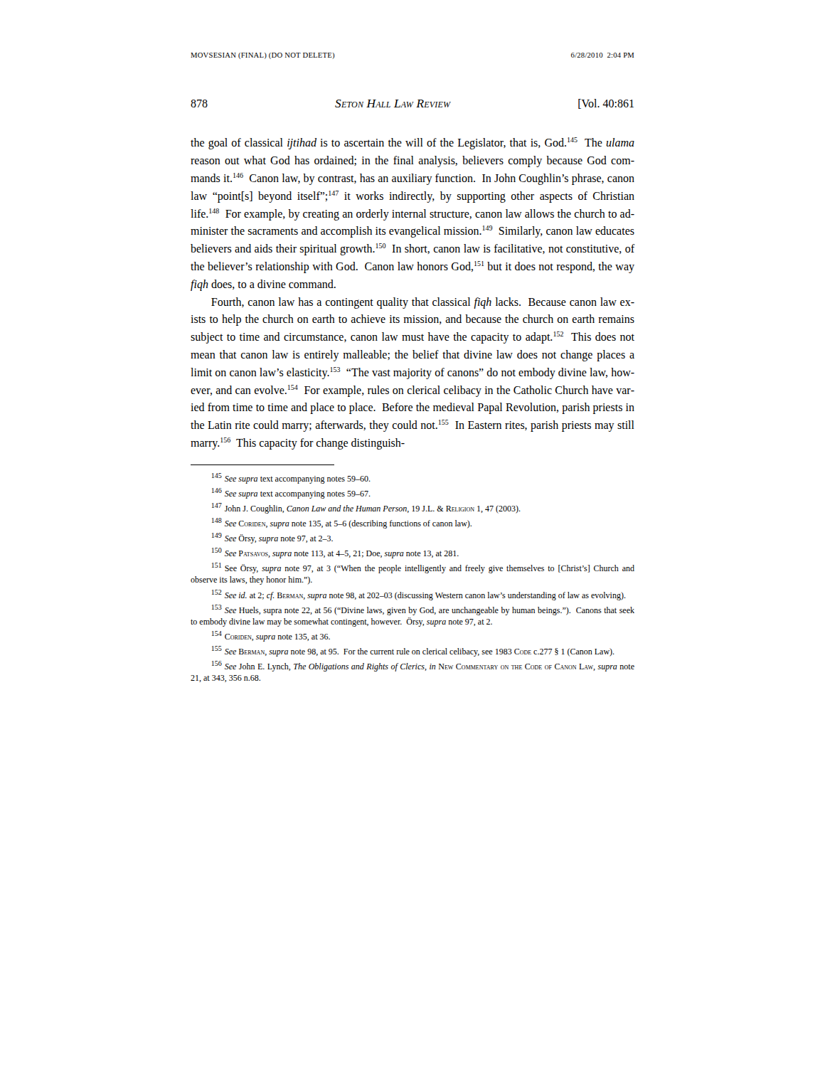Movsesian (Final) (Do Not Delete) 6/28/2010 2:04 PM
878 Seton Hall Law Review [Vol. 40:861
the goal of classical ijtihad is to ascertain the will of the Legislator, that is, God.145 The ulama reason out what God has ordained; in the final analysis, believers comply because God commands it.146 Canon law, by contrast, has an auxiliary function. In John Coughlin’s phrase, canon law “point[s] beyond itself”;147 it works indirectly, by supporting other aspects of Christian life.148 For example, by creating an orderly internal structure, canon law allows the church to administer the sacraments and accomplish its evangelical mission.149 Similarly, canon law educates believers and aids their spiritual growth.150 In short, canon law is facilitative, not constitutive, of the believer’s relationship with God. Canon law honors God,151 but it does not respond, the way fiqh does, to a divine command.
Fourth, canon law has a contingent quality that classical fiqh lacks. Because canon law exists to help the church on earth to achieve its mission, and because the church on earth remains subject to time and circumstance, canon law must have the capacity to adapt.152 This does not mean that canon law is entirely malleable; the belief that divine law does not change places a limit on canon law’s elasticity.153 “The vast majority of canons” do not embody divine law, however, and can evolve.154 For example, rules on clerical celibacy in the Catholic Church have varied from time to time and place to place. Before the medieval Papal Revolution, parish priests in the Latin rite could marry; afterwards, they could not.155 In Eastern rites, parish priests may still marry.156 This capacity for change distinguish-
145 See supra text accompanying notes 59–60.
146 See supra text accompanying notes 59–67.
147 John J. Coughlin, Canon Law and the Human Person, 19 J.L. & Religion 1, 47 (2003).
148 See Coriden, supra note 135, at 5–6 (describing functions of canon law).
149 See Örsy, supra note 97, at 2–3.
150 See Patsavos, supra note 113, at 4–5, 21; Doe, supra note 13, at 281.
151 See Örsy, supra note 97, at 3 (“When the people intelligently and freely give themselves to [Christ’s] Church and observe its laws, they honor him.”).
152 See id. at 2; cf. Berman, supra note 98, at 202–03 (discussing Western canon law’s understanding of law as evolving).
153 See Huels, supra note 22, at 56 (“Divine laws, given by God, are unchangeable by human beings.”). Canons that seek to embody divine law may be somewhat contingent, however. Örsy, supra note 97, at 2.
154 Coriden, supra note 135, at 36.
155 See Berman, supra note 98, at 95. For the current rule on clerical celibacy, see 1983 Code c.277 § 1 (Canon Law).
156 See John E. Lynch, The Obligations and Rights of Clerics, in New Commentary on the Code of Canon Law, supra note 21, at 343, 356 n.68.